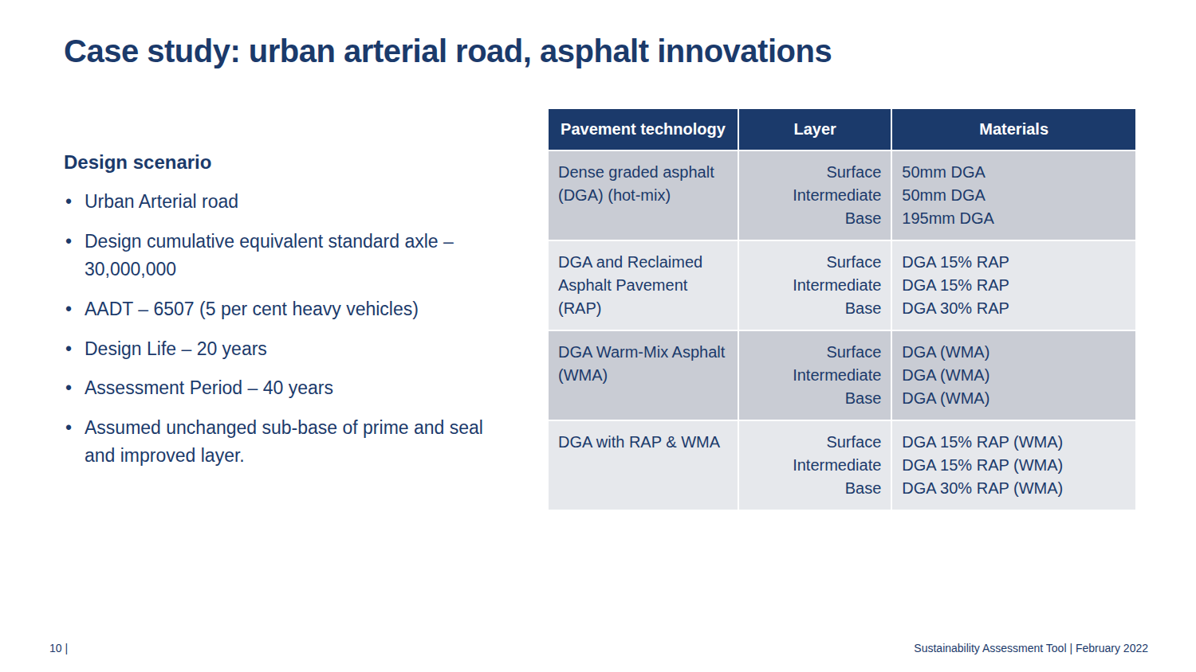Case study: urban arterial road, asphalt innovations
Design scenario
Urban Arterial road
Design cumulative equivalent standard axle – 30,000,000
AADT – 6507 (5 per cent heavy vehicles)
Design Life – 20 years
Assessment Period – 40 years
Assumed unchanged sub-base of prime and seal and improved layer.
| Pavement technology | Layer | Materials |
| --- | --- | --- |
| Dense graded asphalt (DGA) (hot-mix) | Surface Intermediate Base | 50mm DGA 50mm DGA 195mm DGA |
| DGA and Reclaimed Asphalt Pavement (RAP) | Surface Intermediate Base | DGA 15% RAP DGA 15% RAP DGA 30% RAP |
| DGA Warm-Mix Asphalt (WMA) | Surface Intermediate Base | DGA (WMA) DGA (WMA) DGA (WMA) |
| DGA with RAP & WMA | Surface Intermediate Base | DGA 15% RAP (WMA) DGA 15% RAP (WMA) DGA 30% RAP (WMA) |
10 |
Sustainability Assessment Tool | February 2022